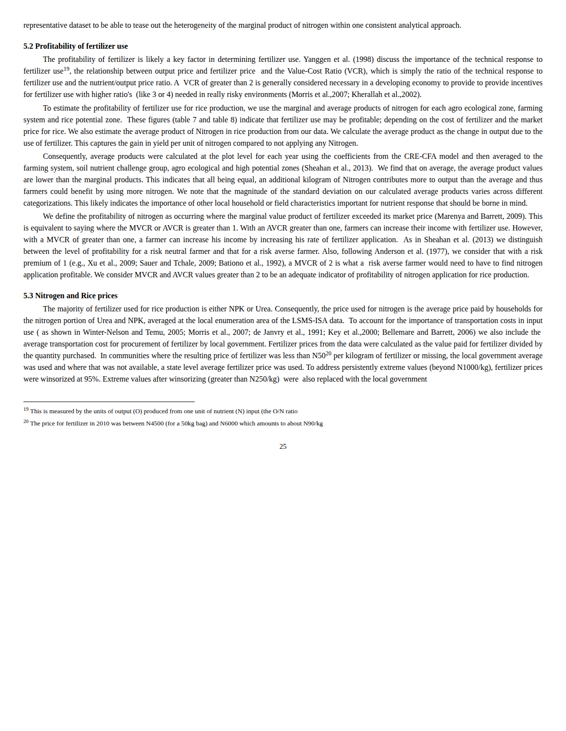representative dataset to be able to tease out the heterogeneity of the marginal product of nitrogen within one consistent analytical approach.
5.2 Profitability of fertilizer use
The profitability of fertilizer is likely a key factor in determining fertilizer use. Yanggen et al. (1998) discuss the importance of the technical response to fertilizer use19, the relationship between output price and fertilizer price and the Value-Cost Ratio (VCR), which is simply the ratio of the technical response to fertilizer use and the nutrient/output price ratio. A VCR of greater than 2 is generally considered necessary in a developing economy to provide to provide incentives for fertilizer use with higher ratio's (like 3 or 4) needed in really risky environments (Morris et al.,2007; Kherallah et al.,2002).
To estimate the profitability of fertilizer use for rice production, we use the marginal and average products of nitrogen for each agro ecological zone, farming system and rice potential zone. These figures (table 7 and table 8) indicate that fertilizer use may be profitable; depending on the cost of fertilizer and the market price for rice. We also estimate the average product of Nitrogen in rice production from our data. We calculate the average product as the change in output due to the use of fertilizer. This captures the gain in yield per unit of nitrogen compared to not applying any Nitrogen.
Consequently, average products were calculated at the plot level for each year using the coefficients from the CRE-CFA model and then averaged to the farming system, soil nutrient challenge group, agro ecological and high potential zones (Sheahan et al., 2013). We find that on average, the average product values are lower than the marginal products. This indicates that all being equal, an additional kilogram of Nitrogen contributes more to output than the average and thus farmers could benefit by using more nitrogen. We note that the magnitude of the standard deviation on our calculated average products varies across different categorizations. This likely indicates the importance of other local household or field characteristics important for nutrient response that should be borne in mind.
We define the profitability of nitrogen as occurring where the marginal value product of fertilizer exceeded its market price (Marenya and Barrett, 2009). This is equivalent to saying where the MVCR or AVCR is greater than 1. With an AVCR greater than one, farmers can increase their income with fertilizer use. However, with a MVCR of greater than one, a farmer can increase his income by increasing his rate of fertilizer application. As in Sheahan et al. (2013) we distinguish between the level of profitability for a risk neutral farmer and that for a risk averse farmer. Also, following Anderson et al. (1977), we consider that with a risk premium of 1 (e.g., Xu et al., 2009; Sauer and Tchale, 2009; Bationo et al., 1992), a MVCR of 2 is what a risk averse farmer would need to have to find nitrogen application profitable. We consider MVCR and AVCR values greater than 2 to be an adequate indicator of profitability of nitrogen application for rice production.
5.3 Nitrogen and Rice prices
The majority of fertilizer used for rice production is either NPK or Urea. Consequently, the price used for nitrogen is the average price paid by households for the nitrogen portion of Urea and NPK, averaged at the local enumeration area of the LSMS-ISA data. To account for the importance of transportation costs in input use ( as shown in Winter-Nelson and Temu, 2005; Morris et al., 2007; de Janvry et al., 1991; Key et al.,2000; Bellemare and Barrett, 2006) we also include the average transportation cost for procurement of fertilizer by local government. Fertilizer prices from the data were calculated as the value paid for fertilizer divided by the quantity purchased. In communities where the resulting price of fertilizer was less than N5020 per kilogram of fertilizer or missing, the local government average was used and where that was not available, a state level average fertilizer price was used. To address persistently extreme values (beyond N1000/kg), fertilizer prices were winsorized at 95%. Extreme values after winsorizing (greater than N250/kg) were also replaced with the local government
19 This is measured by the units of output (O) produced from one unit of nutrient (N) input (the O/N ratio
20 The price for fertilizer in 2010 was between N4500 (for a 50kg bag) and N6000 which amounts to about N90/kg
25